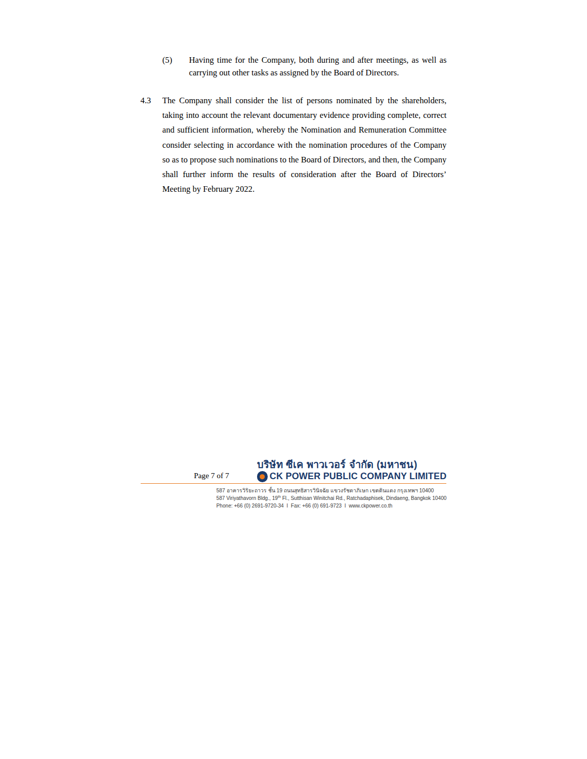(5)
Having time for the Company, both during and after meetings, as well as carrying out other tasks as assigned by the Board of Directors.
4.3
The Company shall consider the list of persons nominated by the shareholders, taking into account the relevant documentary evidence providing complete, correct and sufficient information, whereby the Nomination and Remuneration Committee consider selecting in accordance with the nomination procedures of the Company so as to propose such nominations to the Board of Directors, and then, the Company shall further inform the results of consideration after the Board of Directors’ Meeting by February 2022.
Page 7 of 7
บริษัท ซีเค พาวเวอร์ จำกัด (มหาชน)
CK POWER PUBLIC COMPANY LIMITED
587 อาคารวิริยะถาวร ชั้น 19 ถนนสุทธิสารวินิจฉัย แขวงรัชดาภิเษก เขตดินแดง กรุงเทพฯ 10400
587 Viriyathavorn Bldg., 19th Fl., Sutthisan Winitchai Rd., Ratchadaphisek, Dindaeng, Bangkok 10400
Phone: +66 (0) 2691-9720-34 I Fax: +66 (0) 691-9723 I www.ckpower.co.th